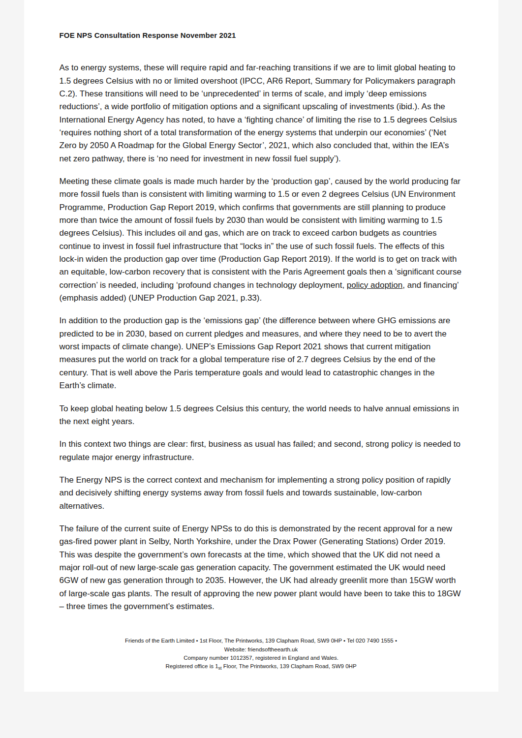FOE NPS Consultation Response November 2021
As to energy systems, these will require rapid and far-reaching transitions if we are to limit global heating to 1.5 degrees Celsius with no or limited overshoot (IPCC, AR6 Report, Summary for Policymakers paragraph C.2). These transitions will need to be ‘unprecedented’ in terms of scale, and imply ‘deep emissions reductions’, a wide portfolio of mitigation options and a significant upscaling of investments (ibid.). As the International Energy Agency has noted, to have a ‘fighting chance’ of limiting the rise to 1.5 degrees Celsius ‘requires nothing short of a total transformation of the energy systems that underpin our economies’ (‘Net Zero by 2050 A Roadmap for the Global Energy Sector’, 2021, which also concluded that, within the IEA’s net zero pathway, there is ‘no need for investment in new fossil fuel supply’).
Meeting these climate goals is made much harder by the ‘production gap’, caused by the world producing far more fossil fuels than is consistent with limiting warming to 1.5 or even 2 degrees Celsius (UN Environment Programme, Production Gap Report 2019, which confirms that governments are still planning to produce more than twice the amount of fossil fuels by 2030 than would be consistent with limiting warming to 1.5 degrees Celsius). This includes oil and gas, which are on track to exceed carbon budgets as countries continue to invest in fossil fuel infrastructure that “locks in” the use of such fossil fuels. The effects of this lock-in widen the production gap over time (Production Gap Report 2019). If the world is to get on track with an equitable, low-carbon recovery that is consistent with the Paris Agreement goals then a ‘significant course correction’ is needed, including ‘profound changes in technology deployment, policy adoption, and financing’ (emphasis added) (UNEP Production Gap 2021, p.33).
In addition to the production gap is the ‘emissions gap’ (the difference between where GHG emissions are predicted to be in 2030, based on current pledges and measures, and where they need to be to avert the worst impacts of climate change). UNEP’s Emissions Gap Report 2021 shows that current mitigation measures put the world on track for a global temperature rise of 2.7 degrees Celsius by the end of the century. That is well above the Paris temperature goals and would lead to catastrophic changes in the Earth’s climate.
To keep global heating below 1.5 degrees Celsius this century, the world needs to halve annual emissions in the next eight years.
In this context two things are clear: first, business as usual has failed; and second, strong policy is needed to regulate major energy infrastructure.
The Energy NPS is the correct context and mechanism for implementing a strong policy position of rapidly and decisively shifting energy systems away from fossil fuels and towards sustainable, low-carbon alternatives.
The failure of the current suite of Energy NPSs to do this is demonstrated by the recent approval for a new gas-fired power plant in Selby, North Yorkshire, under the Drax Power (Generating Stations) Order 2019. This was despite the government’s own forecasts at the time, which showed that the UK did not need a major roll-out of new large-scale gas generation capacity. The government estimated the UK would need 6GW of new gas generation through to 2035. However, the UK had already greenlit more than 15GW worth of large-scale gas plants. The result of approving the new power plant would have been to take this to 18GW – three times the government’s estimates.
Friends of the Earth Limited • 1st Floor, The Printworks, 139 Clapham Road, SW9 0HP • Tel 020 7490 1555 •
Website: friendsoftheearth.uk
Company number 1012357, registered in England and Wales.
Registered office is 1st Floor, The Printworks, 139 Clapham Road, SW9 0HP